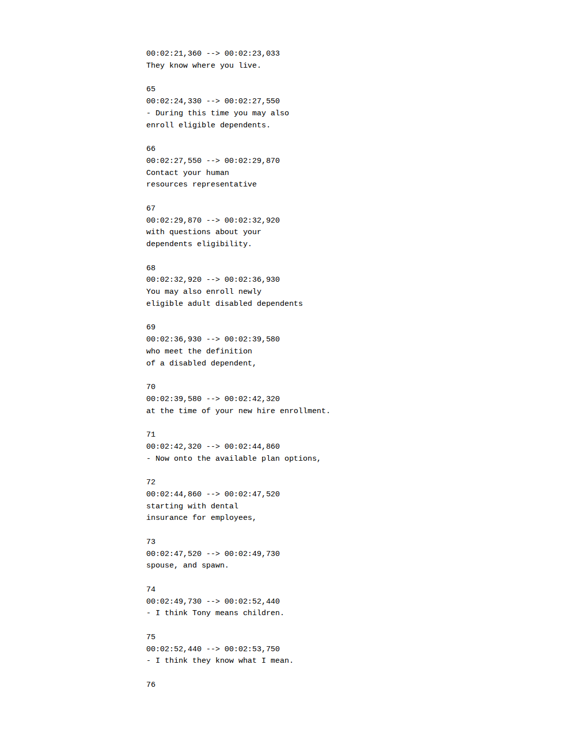00:02:21,360 --> 00:02:23,033
They know where you live.

65
00:02:24,330 --> 00:02:27,550
- During this time you may also
enroll eligible dependents.

66
00:02:27,550 --> 00:02:29,870
Contact your human
resources representative

67
00:02:29,870 --> 00:02:32,920
with questions about your
dependents eligibility.

68
00:02:32,920 --> 00:02:36,930
You may also enroll newly
eligible adult disabled dependents

69
00:02:36,930 --> 00:02:39,580
who meet the definition
of a disabled dependent,

70
00:02:39,580 --> 00:02:42,320
at the time of your new hire enrollment.

71
00:02:42,320 --> 00:02:44,860
- Now onto the available plan options,

72
00:02:44,860 --> 00:02:47,520
starting with dental
insurance for employees,

73
00:02:47,520 --> 00:02:49,730
spouse, and spawn.

74
00:02:49,730 --> 00:02:52,440
- I think Tony means children.

75
00:02:52,440 --> 00:02:53,750
- I think they know what I mean.

76